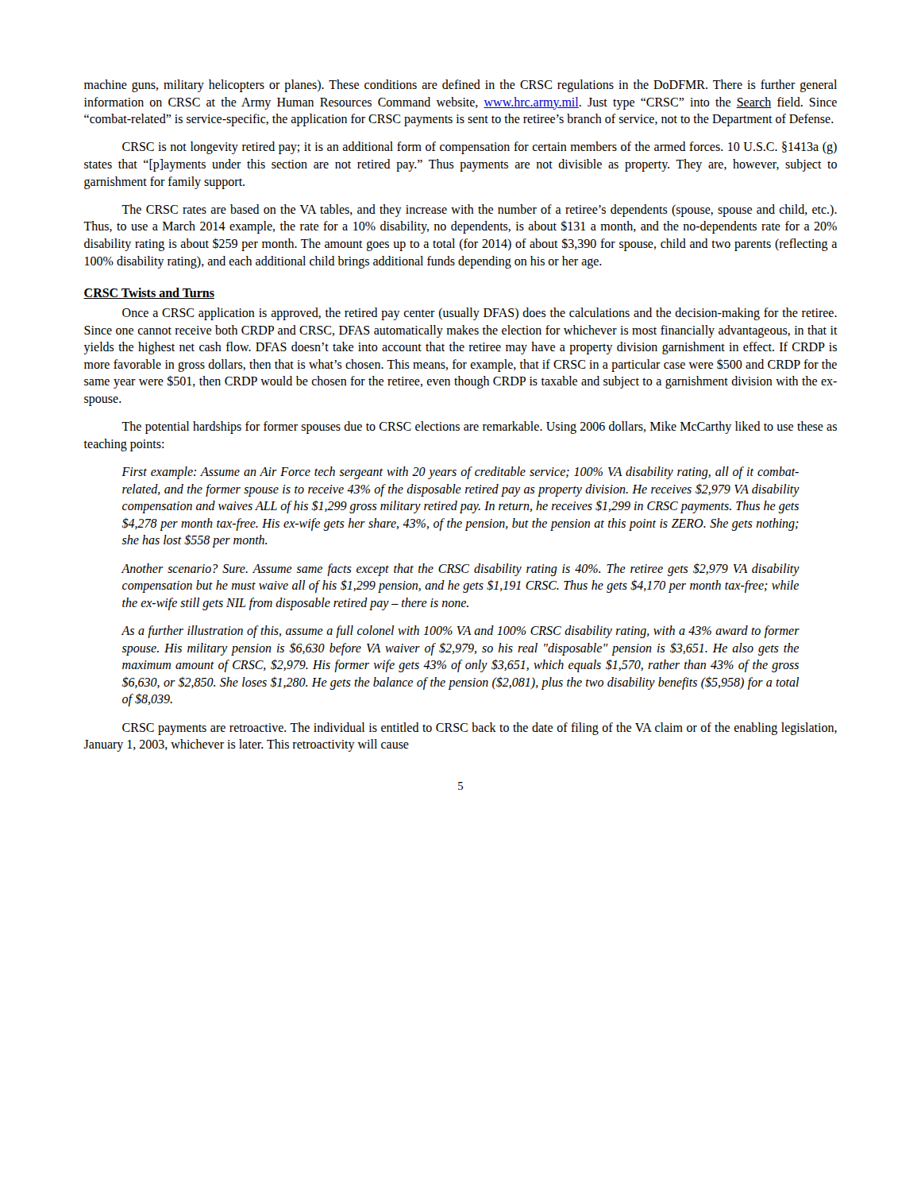machine guns, military helicopters or planes). These conditions are defined in the CRSC regulations in the DoDFMR. There is further general information on CRSC at the Army Human Resources Command website, www.hrc.army.mil. Just type “CRSC” into the Search field. Since “combat-related” is service-specific, the application for CRSC payments is sent to the retiree’s branch of service, not to the Department of Defense.
CRSC is not longevity retired pay; it is an additional form of compensation for certain members of the armed forces. 10 U.S.C. §1413a (g) states that “[p]ayments under this section are not retired pay.” Thus payments are not divisible as property. They are, however, subject to garnishment for family support.
The CRSC rates are based on the VA tables, and they increase with the number of a retiree’s dependents (spouse, spouse and child, etc.). Thus, to use a March 2014 example, the rate for a 10% disability, no dependents, is about $131 a month, and the no-dependents rate for a 20% disability rating is about $259 per month. The amount goes up to a total (for 2014) of about $3,390 for spouse, child and two parents (reflecting a 100% disability rating), and each additional child brings additional funds depending on his or her age.
CRSC Twists and Turns
Once a CRSC application is approved, the retired pay center (usually DFAS) does the calculations and the decision-making for the retiree. Since one cannot receive both CRDP and CRSC, DFAS automatically makes the election for whichever is most financially advantageous, in that it yields the highest net cash flow. DFAS doesn’t take into account that the retiree may have a property division garnishment in effect. If CRDP is more favorable in gross dollars, then that is what’s chosen. This means, for example, that if CRSC in a particular case were $500 and CRDP for the same year were $501, then CRDP would be chosen for the retiree, even though CRDP is taxable and subject to a garnishment division with the ex-spouse.
The potential hardships for former spouses due to CRSC elections are remarkable. Using 2006 dollars, Mike McCarthy liked to use these as teaching points:
First example: Assume an Air Force tech sergeant with 20 years of creditable service; 100% VA disability rating, all of it combat-related, and the former spouse is to receive 43% of the disposable retired pay as property division. He receives $2,979 VA disability compensation and waives ALL of his $1,299 gross military retired pay. In return, he receives $1,299 in CRSC payments. Thus he gets $4,278 per month tax-free. His ex-wife gets her share, 43%, of the pension, but the pension at this point is ZERO. She gets nothing; she has lost $558 per month.
Another scenario? Sure. Assume same facts except that the CRSC disability rating is 40%. The retiree gets $2,979 VA disability compensation but he must waive all of his $1,299 pension, and he gets $1,191 CRSC. Thus he gets $4,170 per month tax-free; while the ex-wife still gets NIL from disposable retired pay – there is none.
As a further illustration of this, assume a full colonel with 100% VA and 100% CRSC disability rating, with a 43% award to former spouse. His military pension is $6,630 before VA waiver of $2,979, so his real "disposable" pension is $3,651. He also gets the maximum amount of CRSC, $2,979. His former wife gets 43% of only $3,651, which equals $1,570, rather than 43% of the gross $6,630, or $2,850. She loses $1,280. He gets the balance of the pension ($2,081), plus the two disability benefits ($5,958) for a total of $8,039.
CRSC payments are retroactive. The individual is entitled to CRSC back to the date of filing of the VA claim or of the enabling legislation, January 1, 2003, whichever is later. This retroactivity will cause
5